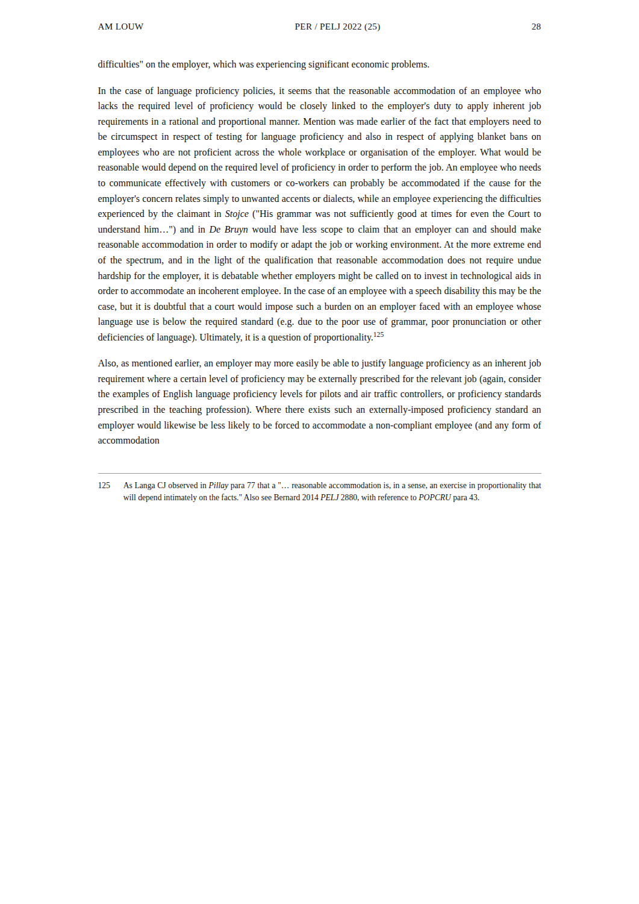AM LOUW PER / PELJ 2022 (25) 28
difficulties" on the employer, which was experiencing significant economic problems.
In the case of language proficiency policies, it seems that the reasonable accommodation of an employee who lacks the required level of proficiency would be closely linked to the employer's duty to apply inherent job requirements in a rational and proportional manner. Mention was made earlier of the fact that employers need to be circumspect in respect of testing for language proficiency and also in respect of applying blanket bans on employees who are not proficient across the whole workplace or organisation of the employer. What would be reasonable would depend on the required level of proficiency in order to perform the job. An employee who needs to communicate effectively with customers or co-workers can probably be accommodated if the cause for the employer's concern relates simply to unwanted accents or dialects, while an employee experiencing the difficulties experienced by the claimant in Stojce ("His grammar was not sufficiently good at times for even the Court to understand him…") and in De Bruyn would have less scope to claim that an employer can and should make reasonable accommodation in order to modify or adapt the job or working environment. At the more extreme end of the spectrum, and in the light of the qualification that reasonable accommodation does not require undue hardship for the employer, it is debatable whether employers might be called on to invest in technological aids in order to accommodate an incoherent employee. In the case of an employee with a speech disability this may be the case, but it is doubtful that a court would impose such a burden on an employer faced with an employee whose language use is below the required standard (e.g. due to the poor use of grammar, poor pronunciation or other deficiencies of language). Ultimately, it is a question of proportionality.125
Also, as mentioned earlier, an employer may more easily be able to justify language proficiency as an inherent job requirement where a certain level of proficiency may be externally prescribed for the relevant job (again, consider the examples of English language proficiency levels for pilots and air traffic controllers, or proficiency standards prescribed in the teaching profession). Where there exists such an externally-imposed proficiency standard an employer would likewise be less likely to be forced to accommodate a non-compliant employee (and any form of accommodation
125 As Langa CJ observed in Pillay para 77 that a "… reasonable accommodation is, in a sense, an exercise in proportionality that will depend intimately on the facts." Also see Bernard 2014 PELJ 2880, with reference to POPCRU para 43.